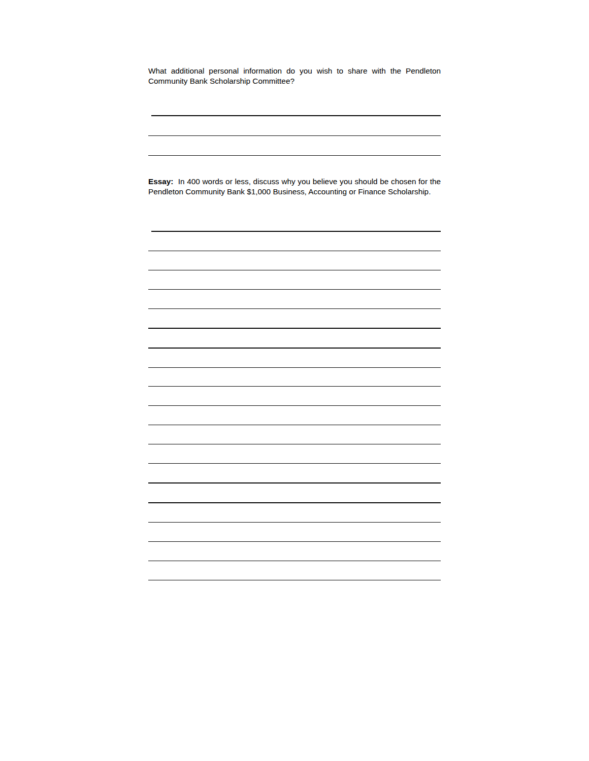What additional personal information do you wish to share with the Pendleton Community Bank Scholarship Committee?
Essay: In 400 words or less, discuss why you believe you should be chosen for the Pendleton Community Bank $1,000 Business, Accounting or Finance Scholarship.